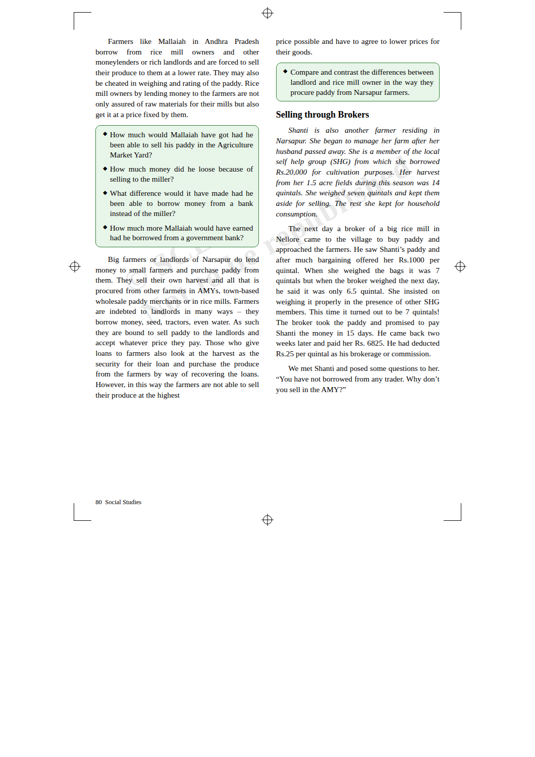© SCERT
Not to be republished
Farmers like Mallaiah in Andhra Pradesh borrow from rice mill owners and other moneylenders or rich landlords and are forced to sell their produce to them at a lower rate. They may also be cheated in weighing and rating of the paddy. Rice mill owners by lending money to the farmers are not only assured of raw materials for their mills but also get it at a price fixed by them.
How much would Mallaiah have got had he been able to sell his paddy in the Agriculture Market Yard?
How much money did he loose because of selling to the miller?
What difference would it have made had he been able to borrow money from a bank instead of the miller?
How much more Mallaiah would have earned had he borrowed from a government bank?
Big farmers or landlords of Narsapur do lend money to small farmers and purchase paddy from them. They sell their own harvest and all that is procured from other farmers in AMYs, town-based wholesale paddy merchants or in rice mills. Farmers are indebted to landlords in many ways – they borrow money, seed, tractors, even water. As such they are bound to sell paddy to the landlords and accept whatever price they pay. Those who give loans to farmers also look at the harvest as the security for their loan and purchase the produce from the farmers by way of recovering the loans. However, in this way the farmers are not able to sell their produce at the highest
price possible and have to agree to lower prices for their goods.
Compare and contrast the differences between landlord and rice mill owner in the way they procure paddy from Narsapur farmers.
Selling through Brokers
Shanti is also another farmer residing in Narsapur. She began to manage her farm after her husband passed away. She is a member of the local self help group (SHG) from which she borrowed Rs.20,000 for cultivation purposes. Her harvest from her 1.5 acre fields during this season was 14 quintals. She weighed seven quintals and kept them aside for selling. The rest she kept for household consumption.
The next day a broker of a big rice mill in Nellore came to the village to buy paddy and approached the farmers. He saw Shanti’s paddy and after much bargaining offered her Rs.1000 per quintal. When she weighed the bags it was 7 quintals but when the broker weighed the next day, he said it was only 6.5 quintal. She insisted on weighing it properly in the presence of other SHG members. This time it turned out to be 7 quintals! The broker took the paddy and promised to pay Shanti the money in 15 days. He came back two weeks later and paid her Rs. 6825. He had deducted Rs.25 per quintal as his brokerage or commission.
We met Shanti and posed some questions to her. “You have not borrowed from any trader. Why don’t you sell in the AMY?”
80 Social Studies